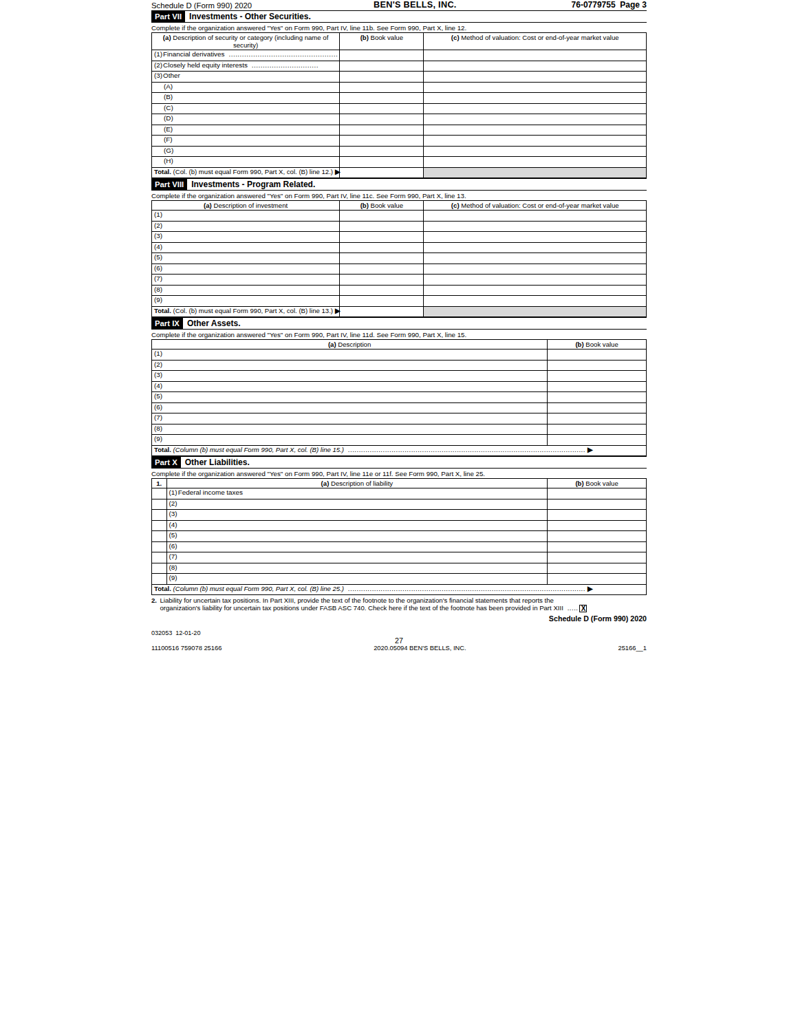Schedule D (Form 990) 2020
BEN'S BELLS, INC.
76-0779755 Page 3
Part VII
Investments - Other Securities.
Complete if the organization answered "Yes" on Form 990, Part IV, line 11b. See Form 990, Part X, line 12.
| (a) Description of security or category (including name of security) | (b) Book value | (c) Method of valuation: Cost or end-of-year market value |
| (1) Financial derivatives ................................................. | | |
| (2) Closely held equity interests .............................. | | |
| (3) Other | | |
| (A) | | |
| (B) | | |
| (C) | | |
| (D) | | |
| (E) | | |
| (F) | | |
| (G) | | |
| (H) | | |
| Total. (Col. (b) must equal Form 990, Part X, col. (B) line 12.) ▶ | | |
Part VIII
Investments - Program Related.
Complete if the organization answered "Yes" on Form 990, Part IV, line 11c. See Form 990, Part X, line 13.
| (a) Description of investment | (b) Book value | (c) Method of valuation: Cost or end-of-year market value |
| (1) | | |
| (2) | | |
| (3) | | |
| (4) | | |
| (5) | | |
| (6) | | |
| (7) | | |
| (8) | | |
| (9) | | |
| Total. (Col. (b) must equal Form 990, Part X, col. (B) line 13.) ▶ | | |
Part IX
Other Assets.
Complete if the organization answered "Yes" on Form 990, Part IV, line 11d. See Form 990, Part X, line 15.
| (a) Description | (b) Book value |
| (1) | |
| (2) | |
| (3) | |
| (4) | |
| (5) | |
| (6) | |
| (7) | |
| (8) | |
| (9) | |
| Total. (Column (b) must equal Form 990, Part X, col. (B) line 15.) ............................................................................................................. ▶ | |
Part X
Other Liabilities.
Complete if the organization answered "Yes" on Form 990, Part IV, line 11e or 11f. See Form 990, Part X, line 25.
| 1. | (a) Description of liability | (b) Book value |
| | (1) Federal income taxes | |
| | (2) | |
| | (3) | |
| | (4) | |
| | (5) | |
| | (6) | |
| | (7) | |
| | (8) | |
| | (9) | |
| Total. (Column (b) must equal Form 990, Part X, col. (B) line 25.) ............................................................................................................. ▶ | |
2.
Liability for uncertain tax positions. In Part XIII, provide the text of the footnote to the organization's financial statements that reports the
organization's liability for uncertain tax positions under FASB ASC 740. Check here if the text of the footnote has been provided in Part XIII ..... X
Schedule D (Form 990) 2020
032053 12-01-20
27
11100516 759078 25166
2020.05094 BEN'S BELLS, INC.
25166__1